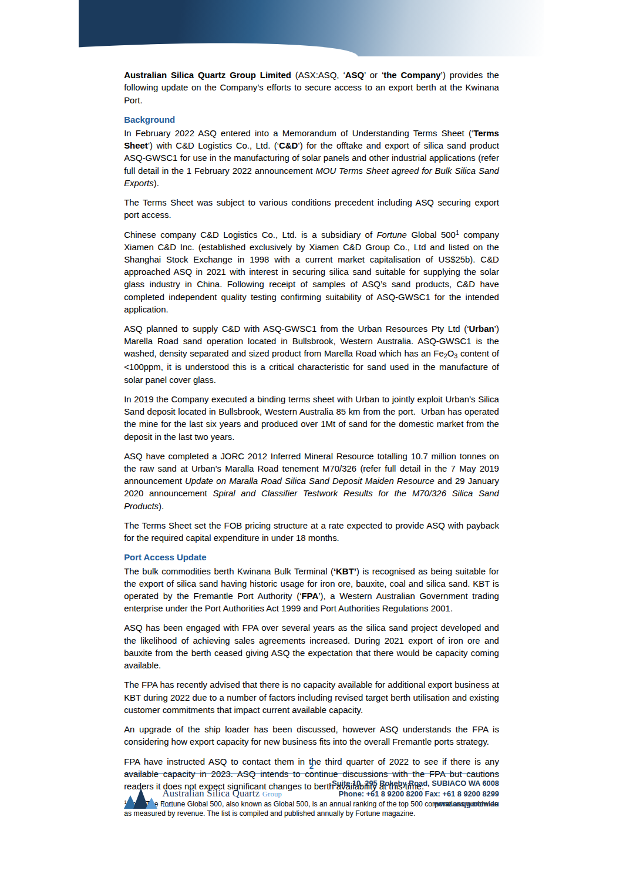Australian Silica Quartz Group Limited (ASX:ASQ, ‘ASQ’ or ‘the Company’) provides the following update on the Company’s efforts to secure access to an export berth at the Kwinana Port.
Background
In February 2022 ASQ entered into a Memorandum of Understanding Terms Sheet (‘Terms Sheet’) with C&D Logistics Co., Ltd. (‘C&D’) for the offtake and export of silica sand product ASQ-GWSC1 for use in the manufacturing of solar panels and other industrial applications (refer full detail in the 1 February 2022 announcement MOU Terms Sheet agreed for Bulk Silica Sand Exports).
The Terms Sheet was subject to various conditions precedent including ASQ securing export port access.
Chinese company C&D Logistics Co., Ltd. is a subsidiary of Fortune Global 5001 company Xiamen C&D Inc. (established exclusively by Xiamen C&D Group Co., Ltd and listed on the Shanghai Stock Exchange in 1998 with a current market capitalisation of US$25b). C&D approached ASQ in 2021 with interest in securing silica sand suitable for supplying the solar glass industry in China. Following receipt of samples of ASQ’s sand products, C&D have completed independent quality testing confirming suitability of ASQ-GWSC1 for the intended application.
ASQ planned to supply C&D with ASQ-GWSC1 from the Urban Resources Pty Ltd (‘Urban’) Marella Road sand operation located in Bullsbrook, Western Australia. ASQ-GWSC1 is the washed, density separated and sized product from Marella Road which has an Fe2O3 content of <100ppm, it is understood this is a critical characteristic for sand used in the manufacture of solar panel cover glass.
In 2019 the Company executed a binding terms sheet with Urban to jointly exploit Urban’s Silica Sand deposit located in Bullsbrook, Western Australia 85 km from the port. Urban has operated the mine for the last six years and produced over 1Mt of sand for the domestic market from the deposit in the last two years.
ASQ have completed a JORC 2012 Inferred Mineral Resource totalling 10.7 million tonnes on the raw sand at Urban’s Maralla Road tenement M70/326 (refer full detail in the 7 May 2019 announcement Update on Maralla Road Silica Sand Deposit Maiden Resource and 29 January 2020 announcement Spiral and Classifier Testwork Results for the M70/326 Silica Sand Products).
The Terms Sheet set the FOB pricing structure at a rate expected to provide ASQ with payback for the required capital expenditure in under 18 months.
Port Access Update
The bulk commodities berth Kwinana Bulk Terminal (‘KBT’) is recognised as being suitable for the export of silica sand having historic usage for iron ore, bauxite, coal and silica sand. KBT is operated by the Fremantle Port Authority (‘FPA’), a Western Australian Government trading enterprise under the Port Authorities Act 1999 and Port Authorities Regulations 2001.
ASQ has been engaged with FPA over several years as the silica sand project developed and the likelihood of achieving sales agreements increased. During 2021 export of iron ore and bauxite from the berth ceased giving ASQ the expectation that there would be capacity coming available.
The FPA has recently advised that there is no capacity available for additional export business at KBT during 2022 due to a number of factors including revised target berth utilisation and existing customer commitments that impact current available capacity.
An upgrade of the ship loader has been discussed, however ASQ understands the FPA is considering how export capacity for new business fits into the overall Fremantle ports strategy.
FPA have instructed ASQ to contact them in the third quarter of 2022 to see if there is any available capacity in 2023. ASQ intends to continue discussions with the FPA but cautions readers it does not expect significant changes to berth availability at this time.
1Note: The Fortune Global 500, also known as Global 500, is an annual ranking of the top 500 corporations worldwide as measured by revenue. The list is compiled and published annually by Fortune magazine.
2
Australian Silica Quartz Group Ltd
Suite 10, 295 Rokeby Road, SUBIACO WA 6008
Phone: +61 8 9200 8200 Fax: +61 8 9200 8299 www.asqg.com.au